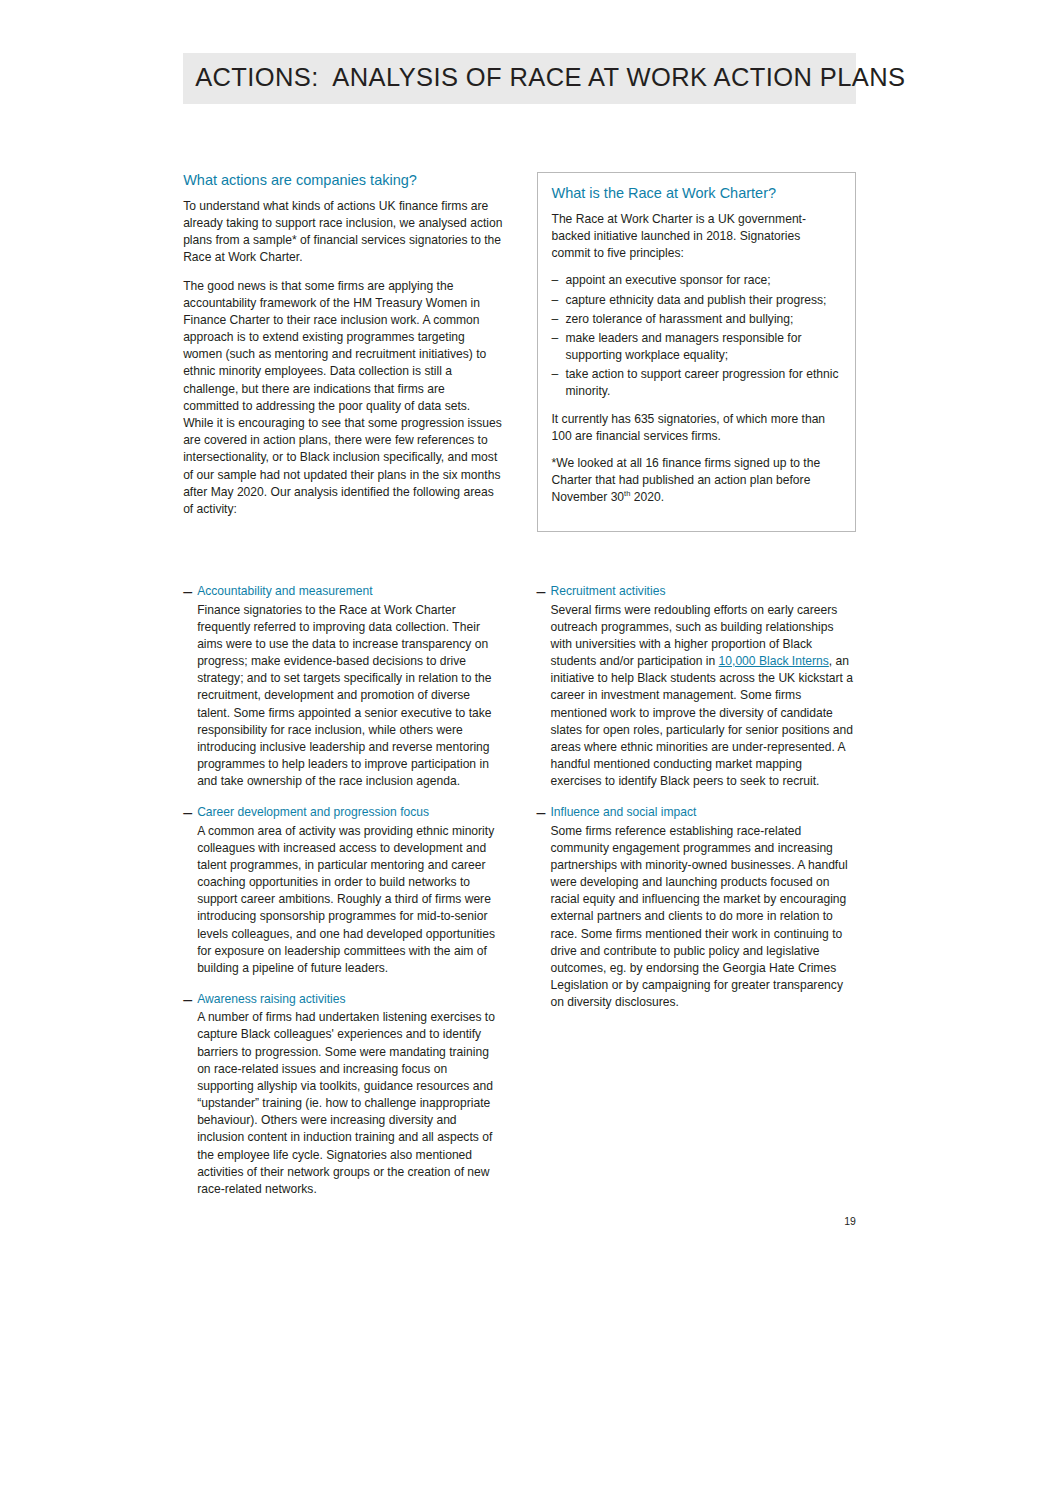ACTIONS: ANALYSIS OF RACE AT WORK ACTION PLANS
What actions are companies taking?
To understand what kinds of actions UK finance firms are already taking to support race inclusion, we analysed action plans from a sample* of financial services signatories to the Race at Work Charter.
The good news is that some firms are applying the accountability framework of the HM Treasury Women in Finance Charter to their race inclusion work. A common approach is to extend existing programmes targeting women (such as mentoring and recruitment initiatives) to ethnic minority employees. Data collection is still a challenge, but there are indications that firms are committed to addressing the poor quality of data sets. While it is encouraging to see that some progression issues are covered in action plans, there were few references to intersectionality, or to Black inclusion specifically, and most of our sample had not updated their plans in the six months after May 2020. Our analysis identified the following areas of activity:
What is the Race at Work Charter?
The Race at Work Charter is a UK government-backed initiative launched in 2018. Signatories commit to five principles:
appoint an executive sponsor for race;
capture ethnicity data and publish their progress;
zero tolerance of harassment and bullying;
make leaders and managers responsible for supporting workplace equality;
take action to support career progression for ethnic minority.
It currently has 635 signatories, of which more than 100 are financial services firms.
*We looked at all 16 finance firms signed up to the Charter that had published an action plan before November 30th 2020.
Accountability and measurement
Finance signatories to the Race at Work Charter frequently referred to improving data collection. Their aims were to use the data to increase transparency on progress; make evidence-based decisions to drive strategy; and to set targets specifically in relation to the recruitment, development and promotion of diverse talent. Some firms appointed a senior executive to take responsibility for race inclusion, while others were introducing inclusive leadership and reverse mentoring programmes to help leaders to improve participation in and take ownership of the race inclusion agenda.
Career development and progression focus
A common area of activity was providing ethnic minority colleagues with increased access to development and talent programmes, in particular mentoring and career coaching opportunities in order to build networks to support career ambitions. Roughly a third of firms were introducing sponsorship programmes for mid-to-senior levels colleagues, and one had developed opportunities for exposure on leadership committees with the aim of building a pipeline of future leaders.
Awareness raising activities
A number of firms had undertaken listening exercises to capture Black colleagues' experiences and to identify barriers to progression. Some were mandating training on race-related issues and increasing focus on supporting allyship via toolkits, guidance resources and “upstander” training (ie. how to challenge inappropriate behaviour). Others were increasing diversity and inclusion content in induction training and all aspects of the employee life cycle. Signatories also mentioned activities of their network groups or the creation of new race-related networks.
Recruitment activities
Several firms were redoubling efforts on early careers outreach programmes, such as building relationships with universities with a higher proportion of Black students and/or participation in 10,000 Black Interns, an initiative to help Black students across the UK kickstart a career in investment management. Some firms mentioned work to improve the diversity of candidate slates for open roles, particularly for senior positions and areas where ethnic minorities are under-represented. A handful mentioned conducting market mapping exercises to identify Black peers to seek to recruit.
Influence and social impact
Some firms reference establishing race-related community engagement programmes and increasing partnerships with minority-owned businesses. A handful were developing and launching products focused on racial equity and influencing the market by encouraging external partners and clients to do more in relation to race. Some firms mentioned their work in continuing to drive and contribute to public policy and legislative outcomes, eg. by endorsing the Georgia Hate Crimes Legislation or by campaigning for greater transparency on diversity disclosures.
19